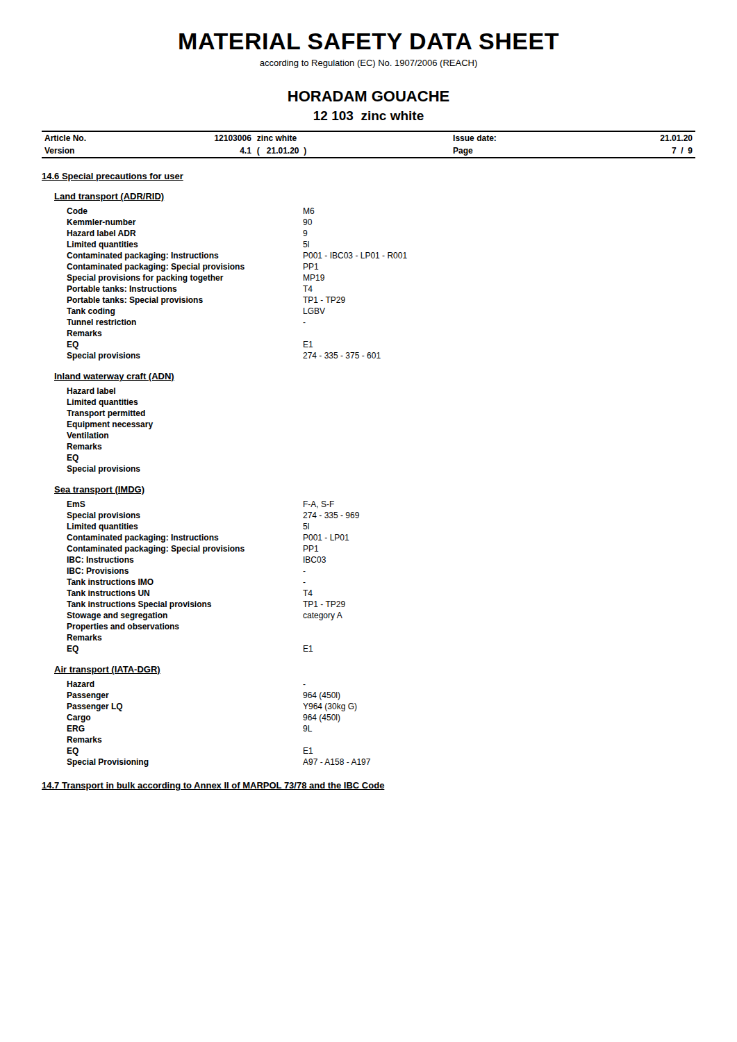MATERIAL SAFETY DATA SHEET
according to Regulation (EC) No. 1907/2006 (REACH)
HORADAM GOUACHE
12 103 zinc white
| Article No. | 12103006 | zinc white | Issue date: | 21.01.20 |
| Version | 4.1 | ( 21.01.20 ) | Page | 7 / 9 |
14.6 Special precautions for user
Land transport (ADR/RID)
| Code | M6 |
| Kemmler-number | 90 |
| Hazard label ADR | 9 |
| Limited quantities | 5l |
| Contaminated packaging: Instructions | P001 - IBC03 - LP01 - R001 |
| Contaminated packaging: Special provisions | PP1 |
| Special provisions for packing together | MP19 |
| Portable tanks: Instructions | T4 |
| Portable tanks: Special provisions | TP1 - TP29 |
| Tank coding | LGBV |
| Tunnel restriction | - |
| Remarks | |
| EQ | E1 |
| Special provisions | 274 - 335 - 375 - 601 |
Inland waterway craft (ADN)
| Hazard label | |
| Limited quantities | |
| Transport permitted | |
| Equipment necessary | |
| Ventilation | |
| Remarks | |
| EQ | |
| Special provisions | |
Sea transport (IMDG)
| EmS | F-A, S-F |
| Special provisions | 274 - 335 - 969 |
| Limited quantities | 5l |
| Contaminated packaging: Instructions | P001 - LP01 |
| Contaminated packaging: Special provisions | PP1 |
| IBC: Instructions | IBC03 |
| IBC: Provisions | - |
| Tank instructions IMO | - |
| Tank instructions UN | T4 |
| Tank instructions Special provisions | TP1 - TP29 |
| Stowage and segregation | category A |
| Properties and observations | |
| Remarks | |
| EQ | E1 |
Air transport (IATA-DGR)
| Hazard | - |
| Passenger | 964 (450l) |
| Passenger LQ | Y964 (30kg G) |
| Cargo | 964 (450l) |
| ERG | 9L |
| Remarks | |
| EQ | E1 |
| Special Provisioning | A97 - A158 - A197 |
14.7 Transport in bulk according to Annex II of MARPOL 73/78 and the IBC Code